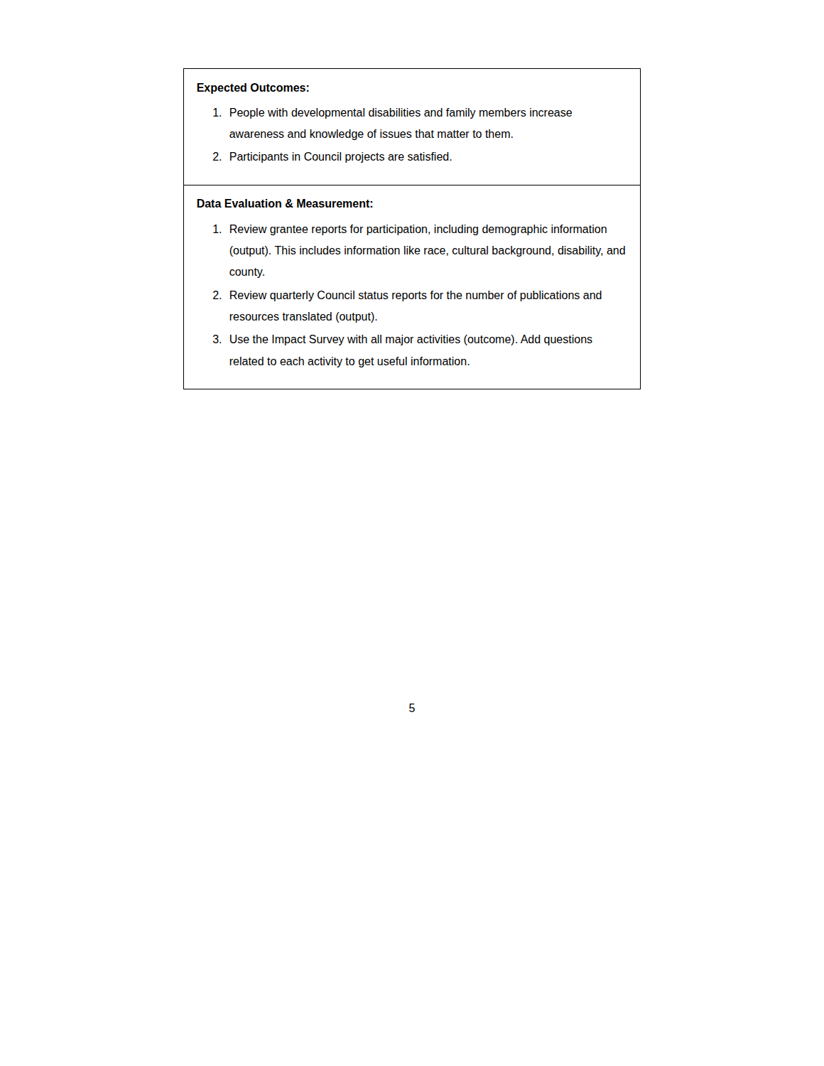| Expected Outcomes: People with developmental disabilities and family members increase awareness and knowledge of issues that matter to them. Participants in Council projects are satisfied. |
| Data Evaluation & Measurement: Review grantee reports for participation, including demographic information (output). This includes information like race, cultural background, disability, and county. Review quarterly Council status reports for the number of publications and resources translated (output). Use the Impact Survey with all major activities (outcome). Add questions related to each activity to get useful information. |
5